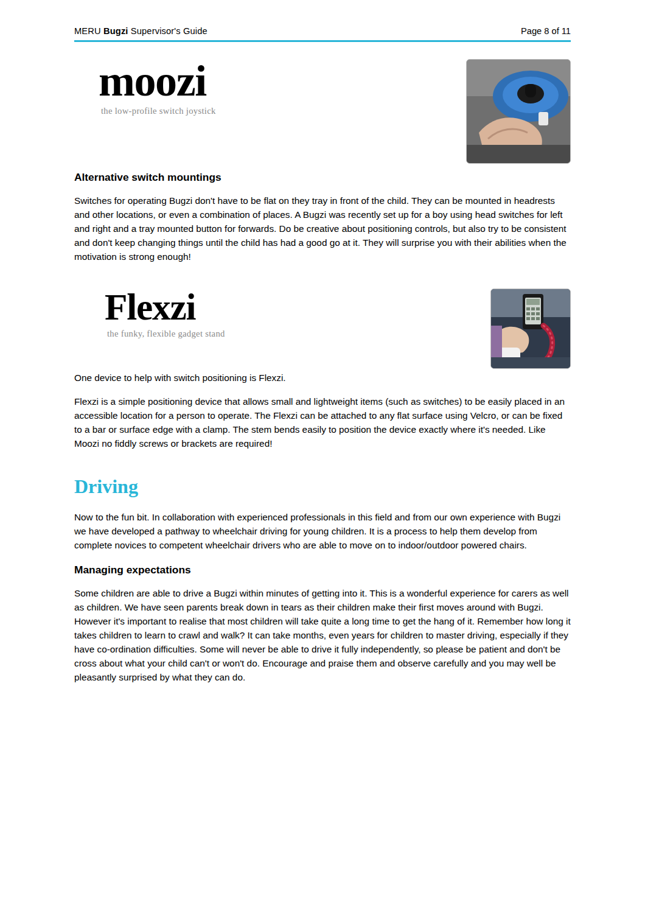MERU Bugzi Supervisor's Guide
Page 8 of 11
moozi
the low-profile switch joystick
Alternative switch mountings
Switches for operating Bugzi don't have to be flat on they tray in front of the child. They can be mounted in headrests and other locations, or even a combination of places. A Bugzi was recently set up for a boy using head switches for left and right and a tray mounted button for forwards. Do be creative about positioning controls, but also try to be consistent and don't keep changing things until the child has had a good go at it. They will surprise you with their abilities when the motivation is strong enough!
Flexzi
the funky, flexible gadget stand
One device to help with switch positioning is Flexzi.
Flexzi is a simple positioning device that allows small and lightweight items (such as switches) to be easily placed in an accessible location for a person to operate. The Flexzi can be attached to any flat surface using Velcro, or can be fixed to a bar or surface edge with a clamp. The stem bends easily to position the device exactly where it's needed. Like Moozi no fiddly screws or brackets are required!
Driving
Now to the fun bit. In collaboration with experienced professionals in this field and from our own experience with Bugzi we have developed a pathway to wheelchair driving for young children. It is a process to help them develop from complete novices to competent wheelchair drivers who are able to move on to indoor/outdoor powered chairs.
Managing expectations
Some children are able to drive a Bugzi within minutes of getting into it. This is a wonderful experience for carers as well as children. We have seen parents break down in tears as their children make their first moves around with Bugzi. However it's important to realise that most children will take quite a long time to get the hang of it. Remember how long it takes children to learn to crawl and walk? It can take months, even years for children to master driving, especially if they have co-ordination difficulties. Some will never be able to drive it fully independently, so please be patient and don't be cross about what your child can't or won't do. Encourage and praise them and observe carefully and you may well be pleasantly surprised by what they can do.